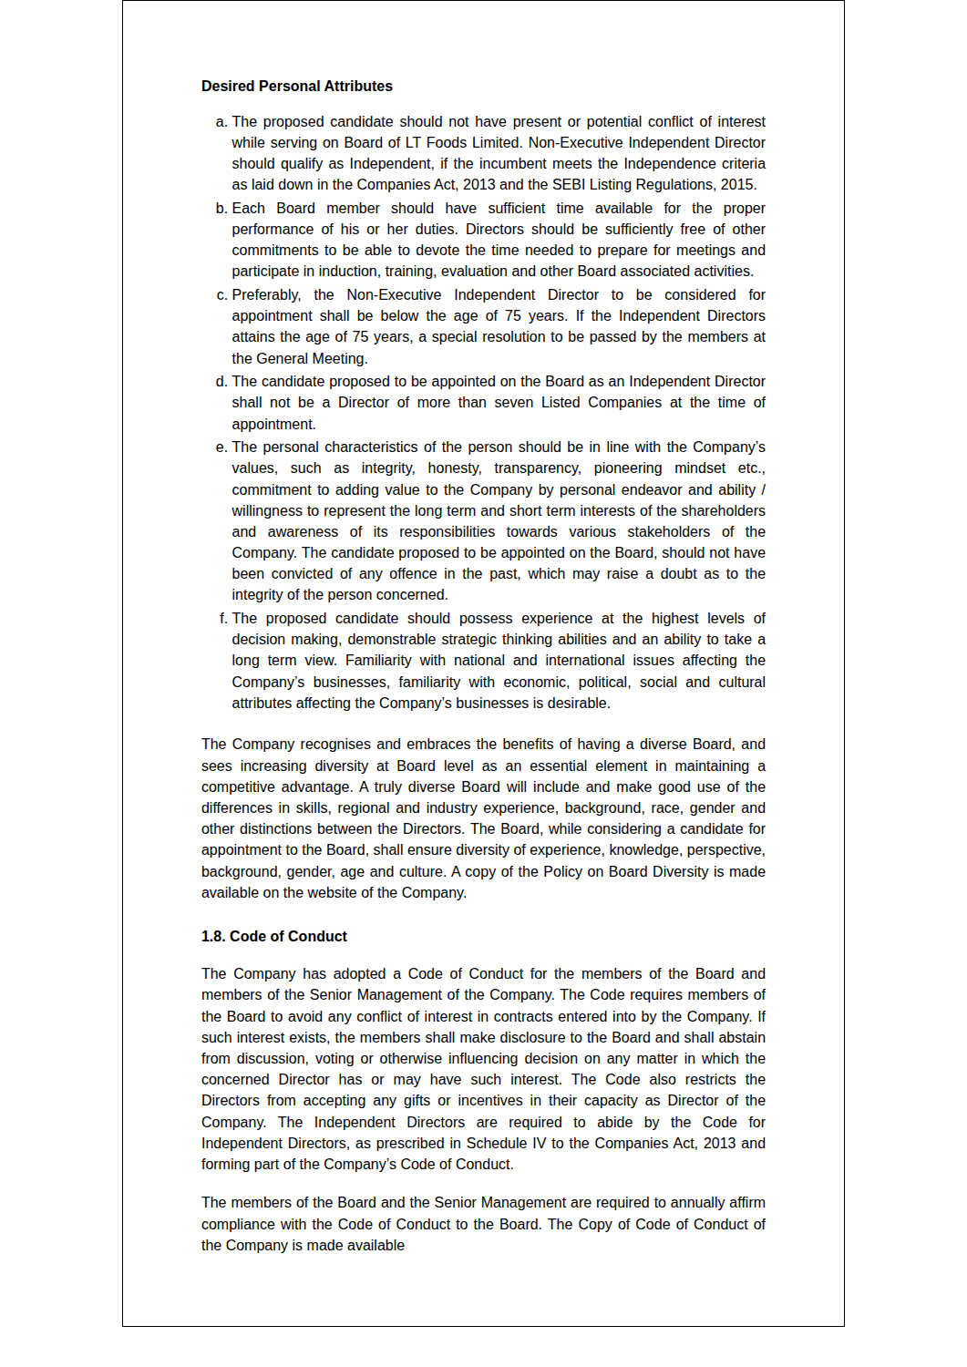Desired Personal Attributes
The proposed candidate should not have present or potential conflict of interest while serving on Board of LT Foods Limited. Non-Executive Independent Director should qualify as Independent, if the incumbent meets the Independence criteria as laid down in the Companies Act, 2013 and the SEBI Listing Regulations, 2015.
Each Board member should have sufficient time available for the proper performance of his or her duties. Directors should be sufficiently free of other commitments to be able to devote the time needed to prepare for meetings and participate in induction, training, evaluation and other Board associated activities.
Preferably, the Non-Executive Independent Director to be considered for appointment shall be below the age of 75 years. If the Independent Directors attains the age of 75 years, a special resolution to be passed by the members at the General Meeting.
The candidate proposed to be appointed on the Board as an Independent Director shall not be a Director of more than seven Listed Companies at the time of appointment.
The personal characteristics of the person should be in line with the Company’s values, such as integrity, honesty, transparency, pioneering mindset etc., commitment to adding value to the Company by personal endeavor and ability / willingness to represent the long term and short term interests of the shareholders and awareness of its responsibilities towards various stakeholders of the Company. The candidate proposed to be appointed on the Board, should not have been convicted of any offence in the past, which may raise a doubt as to the integrity of the person concerned.
The proposed candidate should possess experience at the highest levels of decision making, demonstrable strategic thinking abilities and an ability to take a long term view. Familiarity with national and international issues affecting the Company’s businesses, familiarity with economic, political, social and cultural attributes affecting the Company’s businesses is desirable.
The Company recognises and embraces the benefits of having a diverse Board, and sees increasing diversity at Board level as an essential element in maintaining a competitive advantage. A truly diverse Board will include and make good use of the differences in skills, regional and industry experience, background, race, gender and other distinctions between the Directors. The Board, while considering a candidate for appointment to the Board, shall ensure diversity of experience, knowledge, perspective, background, gender, age and culture. A copy of the Policy on Board Diversity is made available on the website of the Company.
1.8. Code of Conduct
The Company has adopted a Code of Conduct for the members of the Board and members of the Senior Management of the Company. The Code requires members of the Board to avoid any conflict of interest in contracts entered into by the Company. If such interest exists, the members shall make disclosure to the Board and shall abstain from discussion, voting or otherwise influencing decision on any matter in which the concerned Director has or may have such interest. The Code also restricts the Directors from accepting any gifts or incentives in their capacity as Director of the Company. The Independent Directors are required to abide by the Code for Independent Directors, as prescribed in Schedule IV to the Companies Act, 2013 and forming part of the Company’s Code of Conduct.
The members of the Board and the Senior Management are required to annually affirm compliance with the Code of Conduct to the Board. The Copy of Code of Conduct of the Company is made available